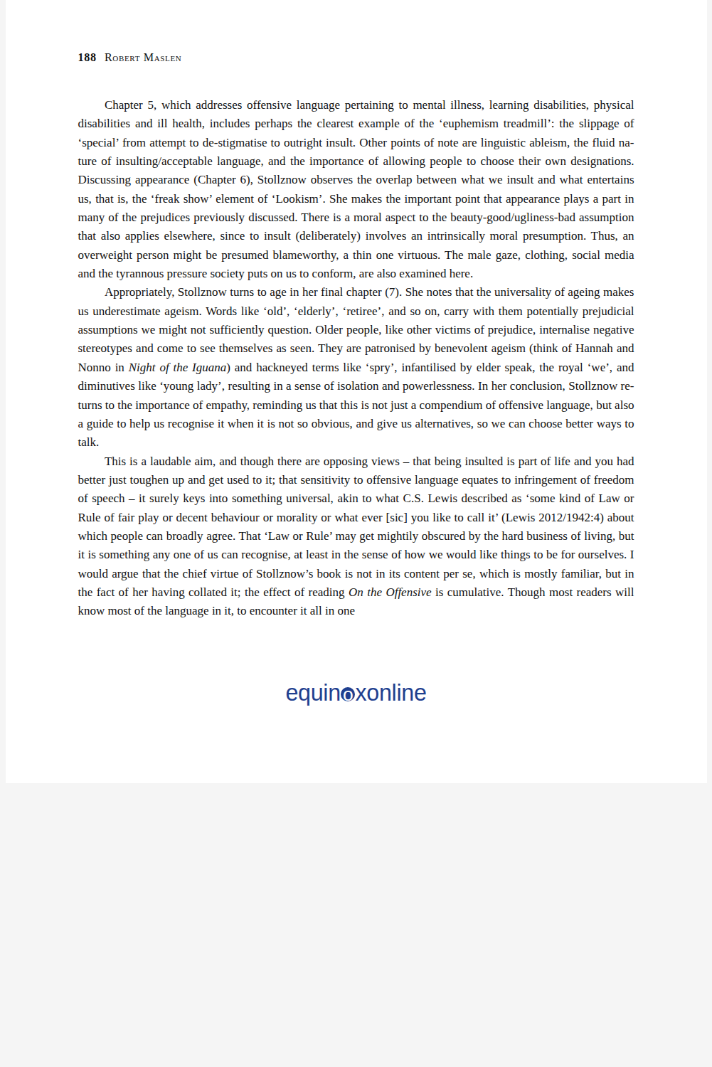188 Robert Maslen
Chapter 5, which addresses offensive language pertaining to mental illness, learning disabilities, physical disabilities and ill health, includes perhaps the clearest example of the ‘euphemism treadmill’: the slippage of ‘special’ from attempt to de-stigmatise to outright insult. Other points of note are linguistic ableism, the fluid nature of insulting/acceptable language, and the importance of allowing people to choose their own designations. Discussing appearance (Chapter 6), Stollznow observes the overlap between what we insult and what entertains us, that is, the ‘freak show’ element of ‘Lookism’. She makes the important point that appearance plays a part in many of the prejudices previously discussed. There is a moral aspect to the beauty-good/ugliness-bad assumption that also applies elsewhere, since to insult (deliberately) involves an intrinsically moral presumption. Thus, an overweight person might be presumed blameworthy, a thin one virtuous. The male gaze, clothing, social media and the tyrannous pressure society puts on us to conform, are also examined here.
Appropriately, Stollznow turns to age in her final chapter (7). She notes that the universality of ageing makes us underestimate ageism. Words like ‘old’, ‘elderly’, ‘retiree’, and so on, carry with them potentially prejudicial assumptions we might not sufficiently question. Older people, like other victims of prejudice, internalise negative stereotypes and come to see themselves as seen. They are patronised by benevolent ageism (think of Hannah and Nonno in Night of the Iguana) and hackneyed terms like ‘spry’, infantilised by elder speak, the royal ‘we’, and diminutives like ‘young lady’, resulting in a sense of isolation and powerlessness. In her conclusion, Stollznow returns to the importance of empathy, reminding us that this is not just a compendium of offensive language, but also a guide to help us recognise it when it is not so obvious, and give us alternatives, so we can choose better ways to talk.
This is a laudable aim, and though there are opposing views – that being insulted is part of life and you had better just toughen up and get used to it; that sensitivity to offensive language equates to infringement of freedom of speech – it surely keys into something universal, akin to what C.S. Lewis described as ‘some kind of Law or Rule of fair play or decent behaviour or morality or what ever [sic] you like to call it’ (Lewis 2012/1942:4) about which people can broadly agree. That ‘Law or Rule’ may get mightily obscured by the hard business of living, but it is something any one of us can recognise, at least in the sense of how we would like things to be for ourselves. I would argue that the chief virtue of Stollznow’s book is not in its content per se, which is mostly familiar, but in the fact of her having collated it; the effect of reading On the Offensive is cumulative. Though most readers will know most of the language in it, to encounter it all in one
equinoxonline